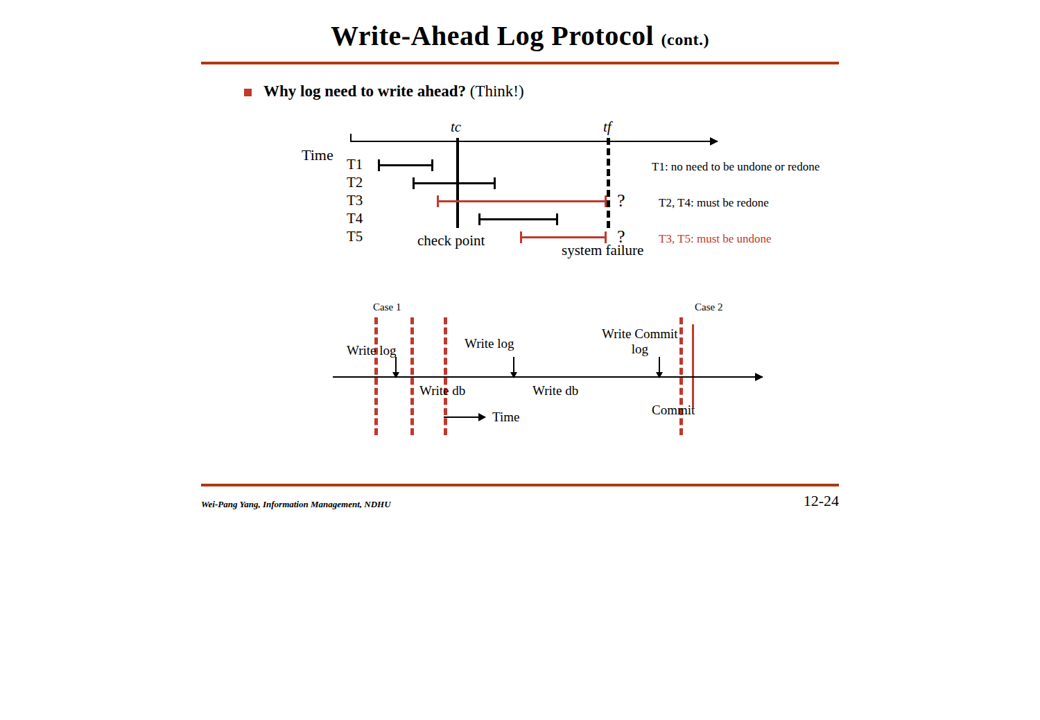Write-Ahead Log Protocol (cont.)
Why log need to write ahead? (Think!)
Time
tc
tf
check point
system failure
T1
T2
T3
T4
T5
?
?
T1: no need to be undone or redone
T2, T4: must be redone
T3, T5: must be undone
Case 1
Case 2
Write log
Write log
Write Commit
log
Write db
Write db
Commit
Time
Wei-Pang Yang, Information Management, NDHU
12-24